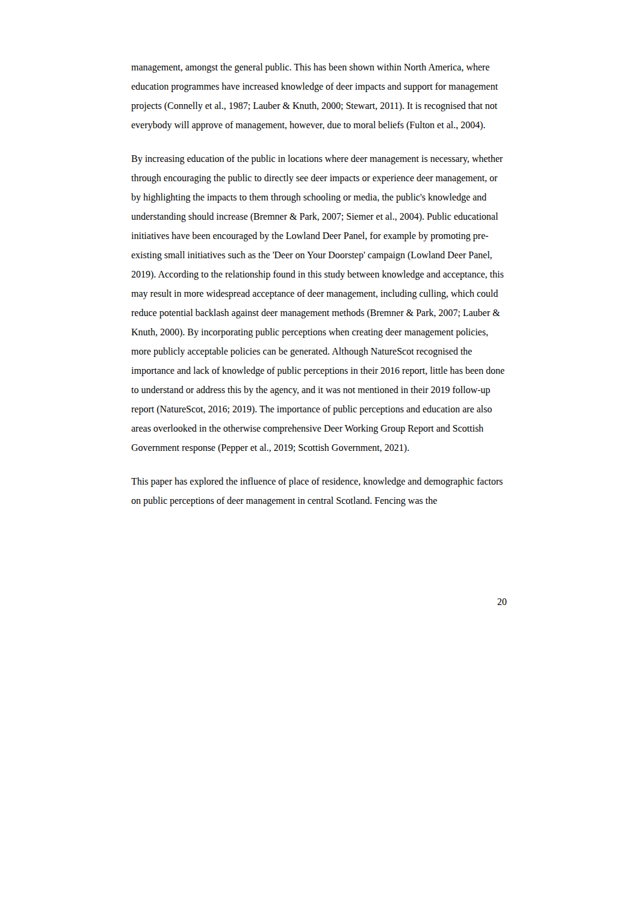management, amongst the general public. This has been shown within North America, where education programmes have increased knowledge of deer impacts and support for management projects (Connelly et al., 1987; Lauber & Knuth, 2000; Stewart, 2011). It is recognised that not everybody will approve of management, however, due to moral beliefs (Fulton et al., 2004).
By increasing education of the public in locations where deer management is necessary, whether through encouraging the public to directly see deer impacts or experience deer management, or by highlighting the impacts to them through schooling or media, the public's knowledge and understanding should increase (Bremner & Park, 2007; Siemer et al., 2004). Public educational initiatives have been encouraged by the Lowland Deer Panel, for example by promoting pre-existing small initiatives such as the 'Deer on Your Doorstep' campaign (Lowland Deer Panel, 2019). According to the relationship found in this study between knowledge and acceptance, this may result in more widespread acceptance of deer management, including culling, which could reduce potential backlash against deer management methods (Bremner & Park, 2007; Lauber & Knuth, 2000). By incorporating public perceptions when creating deer management policies, more publicly acceptable policies can be generated. Although NatureScot recognised the importance and lack of knowledge of public perceptions in their 2016 report, little has been done to understand or address this by the agency, and it was not mentioned in their 2019 follow-up report (NatureScot, 2016; 2019). The importance of public perceptions and education are also areas overlooked in the otherwise comprehensive Deer Working Group Report and Scottish Government response (Pepper et al., 2019; Scottish Government, 2021).
This paper has explored the influence of place of residence, knowledge and demographic factors on public perceptions of deer management in central Scotland. Fencing was the
20